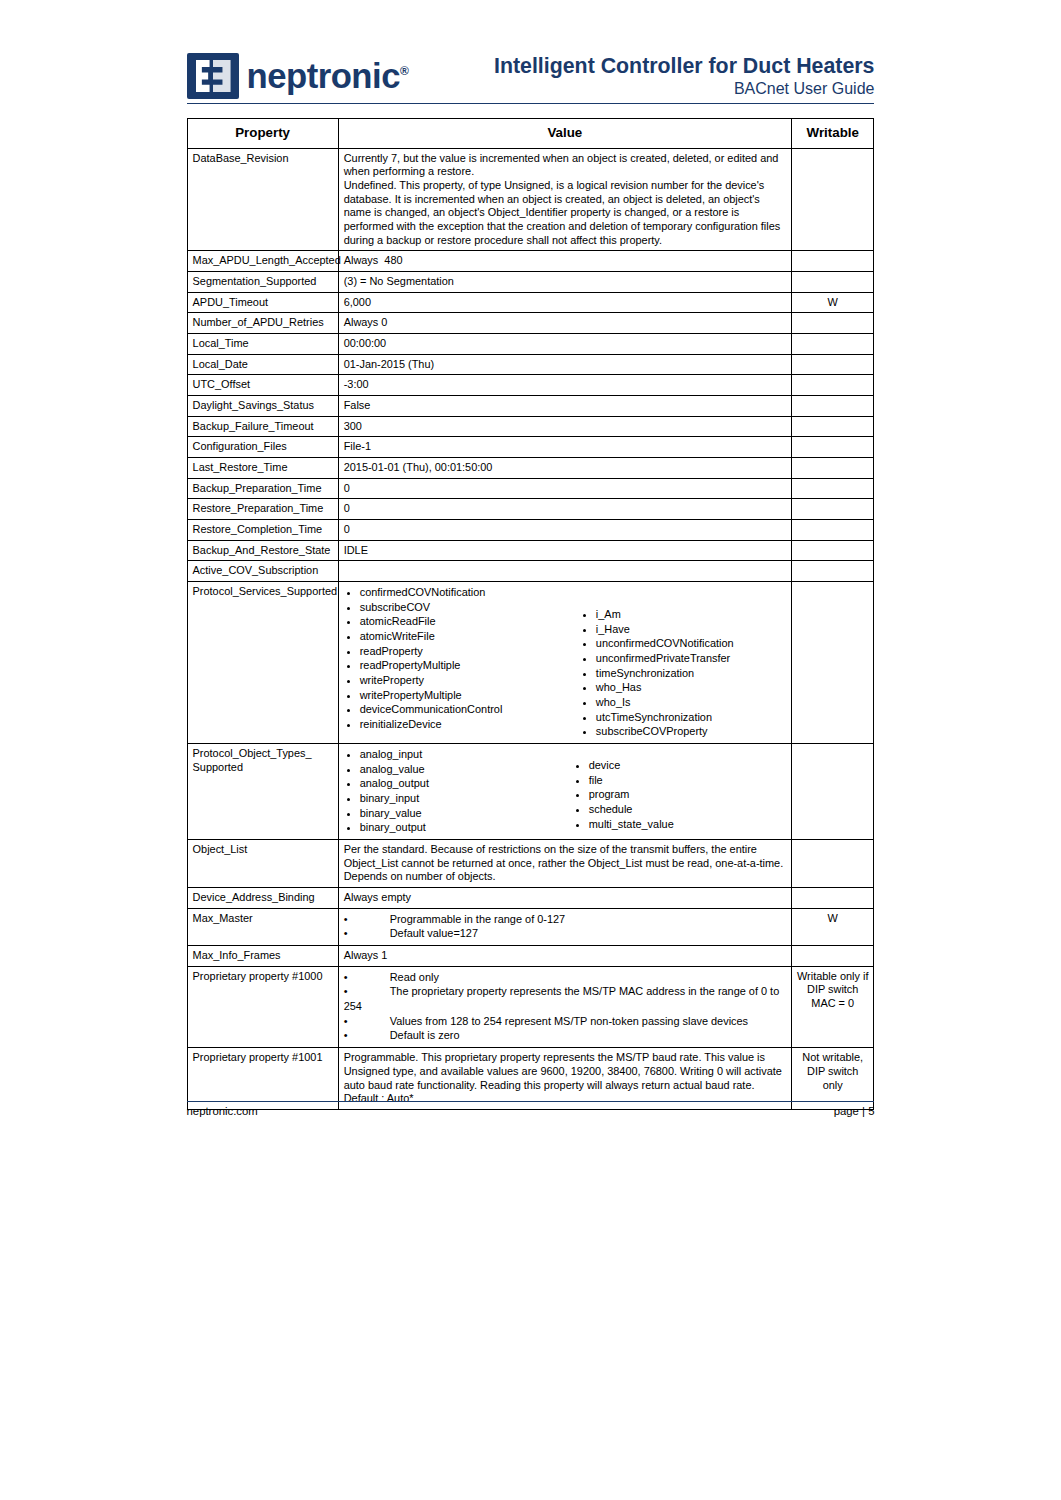neptronic®
Intelligent Controller for Duct Heaters
BACnet User Guide
| Property | Value | Writable |
| --- | --- | --- |
| DataBase_Revision | Currently 7, but the value is incremented when an object is created, deleted, or edited and when performing a restore. Undefined. This property, of type Unsigned, is a logical revision number for the device's database. It is incremented when an object is created, an object is deleted, an object's name is changed, an object's Object_Identifier property is changed, or a restore is performed with the exception that the creation and deletion of temporary configuration files during a backup or restore procedure shall not affect this property. | |
| Max_APDU_Length_Accepted | Always 480 | |
| Segmentation_Supported | (3) = No Segmentation | |
| APDU_Timeout | 6,000 | W |
| Number_of_APDU_Retries | Always 0 | |
| Local_Time | 00:00:00 | |
| Local_Date | 01-Jan-2015 (Thu) | |
| UTC_Offset | -3:00 | |
| Daylight_Savings_Status | False | |
| Backup_Failure_Timeout | 300 | |
| Configuration_Files | File-1 | |
| Last_Restore_Time | 2015-01-01 (Thu), 00:01:50:00 | |
| Backup_Preparation_Time | 0 | |
| Restore_Preparation_Time | 0 | |
| Restore_Completion_Time | 0 | |
| Backup_And_Restore_State | IDLE | |
| Active_COV_Subscription | | |
| Protocol_Services_Supported | confirmedCOVNotification subscribeCOV atomicReadFile atomicWriteFile readProperty readPropertyMultiple writeProperty writePropertyMultiple deviceCommunicationControl reinitializeDevice i_Am i_Have unconfirmedCOVNotification unconfirmedPrivateTransfer timeSynchronization who_Has who_Is utcTimeSynchronization subscribeCOVProperty | |
| Protocol_Object_Types_ Supported | analog_input analog_value analog_output binary_input binary_value binary_output device file program schedule multi_state_value | |
| Object_List | Per the standard. Because of restrictions on the size of the transmit buffers, the entire Object_List cannot be returned at once, rather the Object_List must be read, one-at-a-time. Depends on number of objects. | |
| Device_Address_Binding | Always empty | |
| Max_Master | • Programmable in the range of 0-127 • Default value=127 | W |
| Max_Info_Frames | Always 1 | |
| Proprietary property #1000 | • Read only • The proprietary property represents the MS/TP MAC address in the range of 0 to 254 • Values from 128 to 254 represent MS/TP non-token passing slave devices • Default is zero | Writable only if DIP switch MAC = 0 |
| Proprietary property #1001 | Programmable. This proprietary property represents the MS/TP baud rate. This value is Unsigned type, and available values are 9600, 19200, 38400, 76800. Writing 0 will activate auto baud rate functionality. Reading this property will always return actual baud rate. Default : Auto* | Not writable, DIP switch only |
neptronic.com page | 5